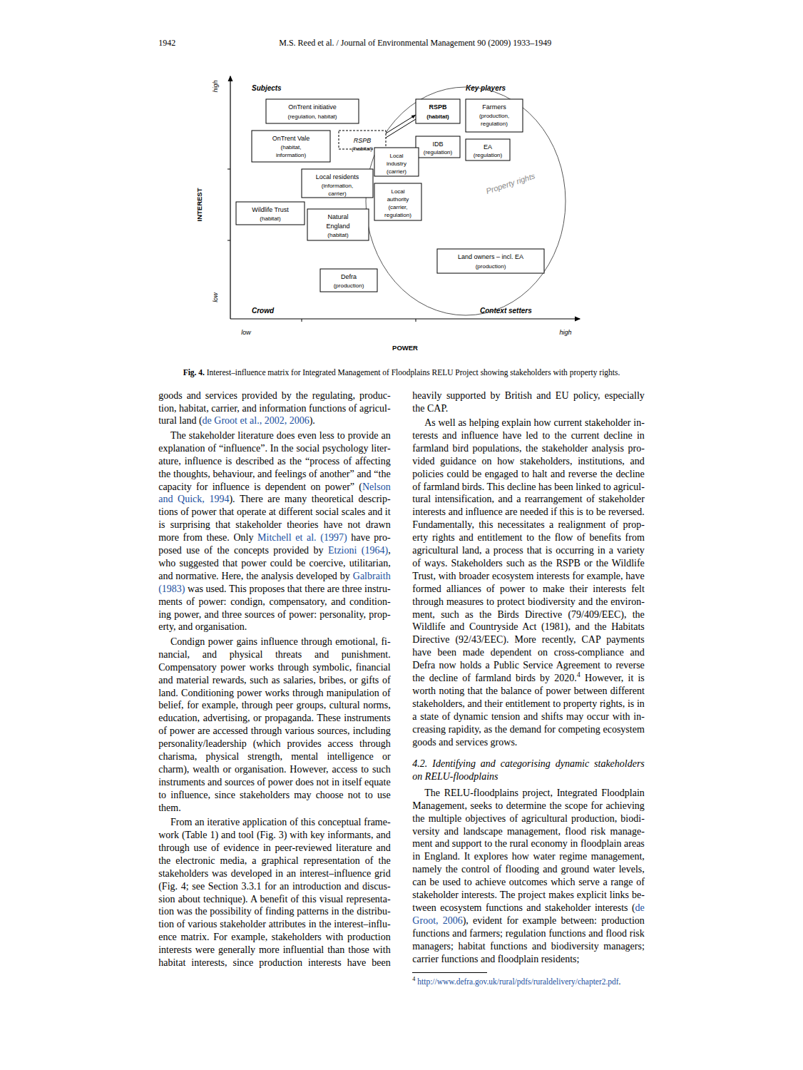1942 M.S. Reed et al. / Journal of Environmental Management 90 (2009) 1933–1949
INTEREST POWER high low low high Subjects Key players Crowd Context setters Property rights OnTrent initiative (regulation, habitat) OnTrent Vale (habitat, information) RSPB (habitat) RSPB (habitat) Farmers (production, regulation) IDB (regulation) EA (regulation) Local industry (carrier) Local residents (information, carrier) Local authority (carrier, regulation) Wildlife Trust (habitat) Natural England (habitat) Land owners – incl. EA (production) Defra (production)
Fig. 4. Interest–influence matrix for Integrated Management of Floodplains RELU Project showing stakeholders with property rights.
goods and services provided by the regulating, production, habitat, carrier, and information functions of agricultural land (de Groot et al., 2002, 2006).
The stakeholder literature does even less to provide an explanation of “influence”. In the social psychology literature, influence is described as the “process of affecting the thoughts, behaviour, and feelings of another” and “the capacity for influence is dependent on power” (Nelson and Quick, 1994). There are many theoretical descriptions of power that operate at different social scales and it is surprising that stakeholder theories have not drawn more from these. Only Mitchell et al. (1997) have proposed use of the concepts provided by Etzioni (1964), who suggested that power could be coercive, utilitarian, and normative. Here, the analysis developed by Galbraith (1983) was used. This proposes that there are three instruments of power: condign, compensatory, and conditioning power, and three sources of power: personality, property, and organisation.
Condign power gains influence through emotional, financial, and physical threats and punishment. Compensatory power works through symbolic, financial and material rewards, such as salaries, bribes, or gifts of land. Conditioning power works through manipulation of belief, for example, through peer groups, cultural norms, education, advertising, or propaganda. These instruments of power are accessed through various sources, including personality/leadership (which provides access through charisma, physical strength, mental intelligence or charm), wealth or organisation. However, access to such instruments and sources of power does not in itself equate to influence, since stakeholders may choose not to use them.
From an iterative application of this conceptual framework (Table 1) and tool (Fig. 3) with key informants, and through use of evidence in peer-reviewed literature and the electronic media, a graphical representation of the stakeholders was developed in an interest–influence grid (Fig. 4; see Section 3.3.1 for an introduction and discussion about technique). A benefit of this visual representation was the possibility of finding patterns in the distribution of various stakeholder attributes in the interest–influence matrix. For example, stakeholders with production interests were generally more influential than those with habitat interests, since production interests have been heavily supported by British and EU policy, especially the CAP.
As well as helping explain how current stakeholder interests and influence have led to the current decline in farmland bird populations, the stakeholder analysis provided guidance on how stakeholders, institutions, and policies could be engaged to halt and reverse the decline of farmland birds. This decline has been linked to agricultural intensification, and a rearrangement of stakeholder interests and influence are needed if this is to be reversed. Fundamentally, this necessitates a realignment of property rights and entitlement to the flow of benefits from agricultural land, a process that is occurring in a variety of ways. Stakeholders such as the RSPB or the Wildlife Trust, with broader ecosystem interests for example, have formed alliances of power to make their interests felt through measures to protect biodiversity and the environment, such as the Birds Directive (79/409/EEC), the Wildlife and Countryside Act (1981), and the Habitats Directive (92/43/EEC). More recently, CAP payments have been made dependent on cross-compliance and Defra now holds a Public Service Agreement to reverse the decline of farmland birds by 2020.4 However, it is worth noting that the balance of power between different stakeholders, and their entitlement to property rights, is in a state of dynamic tension and shifts may occur with increasing rapidity, as the demand for competing ecosystem goods and services grows.
4.2. Identifying and categorising dynamic stakeholders on RELU-floodplains
The RELU-floodplains project, Integrated Floodplain Management, seeks to determine the scope for achieving the multiple objectives of agricultural production, biodiversity and landscape management, flood risk management and support to the rural economy in floodplain areas in England. It explores how water regime management, namely the control of flooding and ground water levels, can be used to achieve outcomes which serve a range of stakeholder interests. The project makes explicit links between ecosystem functions and stakeholder interests (de Groot, 2006), evident for example between: production functions and farmers; regulation functions and flood risk managers; habitat functions and biodiversity managers; carrier functions and floodplain residents;
4 http://www.defra.gov.uk/rural/pdfs/ruraldelivery/chapter2.pdf.